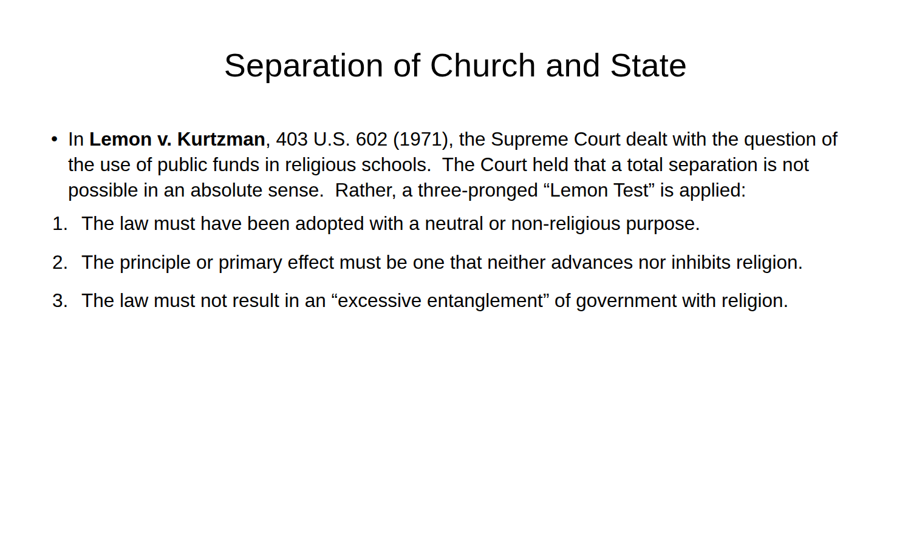Separation of Church and State
In Lemon v. Kurtzman, 403 U.S. 602 (1971), the Supreme Court dealt with the question of the use of public funds in religious schools. The Court held that a total separation is not possible in an absolute sense. Rather, a three-pronged “Lemon Test” is applied:
The law must have been adopted with a neutral or non-religious purpose.
The principle or primary effect must be one that neither advances nor inhibits religion.
The law must not result in an “excessive entanglement” of government with religion.